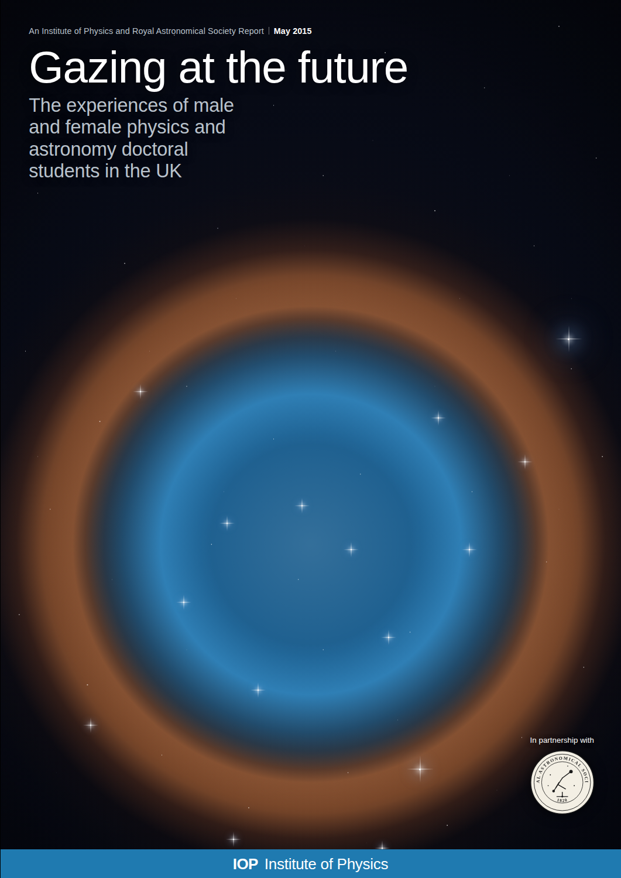An Institute of Physics and Royal Astronomical Society Report May 2015
Gazing at the future
The experiences of male and female physics and astronomy doctoral students in the UK
In partnership with
ROYAL ASTRONOMICAL SOCIETY 1820
IOP Institute of Physics